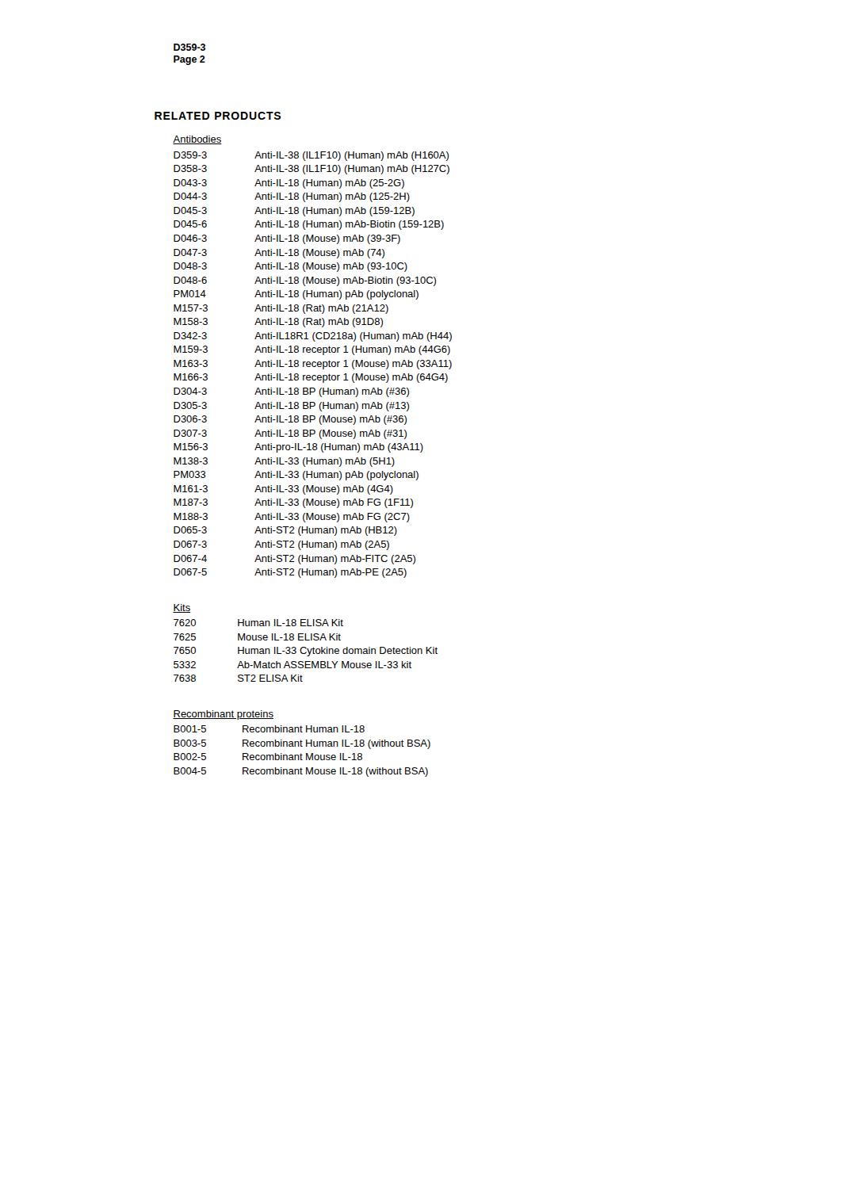D359-3
Page 2
RELATED PRODUCTS
Antibodies
| D359-3 | Anti-IL-38 (IL1F10) (Human) mAb (H160A) |
| D358-3 | Anti-IL-38 (IL1F10) (Human) mAb (H127C) |
| D043-3 | Anti-IL-18 (Human) mAb (25-2G) |
| D044-3 | Anti-IL-18 (Human) mAb (125-2H) |
| D045-3 | Anti-IL-18 (Human) mAb (159-12B) |
| D045-6 | Anti-IL-18 (Human) mAb-Biotin (159-12B) |
| D046-3 | Anti-IL-18 (Mouse) mAb (39-3F) |
| D047-3 | Anti-IL-18 (Mouse) mAb (74) |
| D048-3 | Anti-IL-18 (Mouse) mAb (93-10C) |
| D048-6 | Anti-IL-18 (Mouse) mAb-Biotin (93-10C) |
| PM014 | Anti-IL-18 (Human) pAb (polyclonal) |
| M157-3 | Anti-IL-18 (Rat) mAb (21A12) |
| M158-3 | Anti-IL-18 (Rat) mAb (91D8) |
| D342-3 | Anti-IL18R1 (CD218a) (Human) mAb (H44) |
| M159-3 | Anti-IL-18 receptor 1 (Human) mAb (44G6) |
| M163-3 | Anti-IL-18 receptor 1 (Mouse) mAb (33A11) |
| M166-3 | Anti-IL-18 receptor 1 (Mouse) mAb (64G4) |
| D304-3 | Anti-IL-18 BP (Human) mAb (#36) |
| D305-3 | Anti-IL-18 BP (Human) mAb (#13) |
| D306-3 | Anti-IL-18 BP (Mouse) mAb (#36) |
| D307-3 | Anti-IL-18 BP (Mouse) mAb (#31) |
| M156-3 | Anti-pro-IL-18 (Human) mAb (43A11) |
| M138-3 | Anti-IL-33 (Human) mAb (5H1) |
| PM033 | Anti-IL-33 (Human) pAb (polyclonal) |
| M161-3 | Anti-IL-33 (Mouse) mAb (4G4) |
| M187-3 | Anti-IL-33 (Mouse) mAb FG (1F11) |
| M188-3 | Anti-IL-33 (Mouse) mAb FG (2C7) |
| D065-3 | Anti-ST2 (Human) mAb (HB12) |
| D067-3 | Anti-ST2 (Human) mAb (2A5) |
| D067-4 | Anti-ST2 (Human) mAb-FITC (2A5) |
| D067-5 | Anti-ST2 (Human) mAb-PE (2A5) |
Kits
| 7620 | Human IL-18 ELISA Kit |
| 7625 | Mouse IL-18 ELISA Kit |
| 7650 | Human IL-33 Cytokine domain Detection Kit |
| 5332 | Ab-Match ASSEMBLY Mouse IL-33 kit |
| 7638 | ST2 ELISA Kit |
Recombinant proteins
| B001-5 | Recombinant Human IL-18 |
| B003-5 | Recombinant Human IL-18 (without BSA) |
| B002-5 | Recombinant Mouse IL-18 |
| B004-5 | Recombinant Mouse IL-18 (without BSA) |